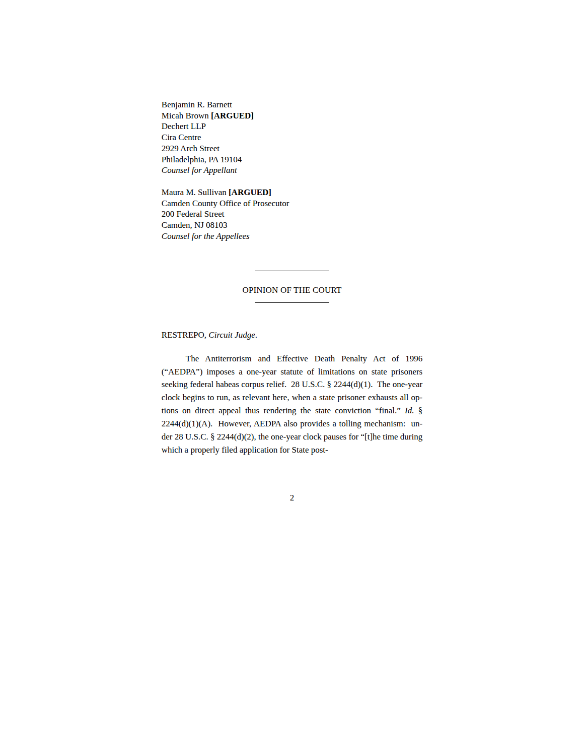Benjamin R. Barnett
Micah Brown [ARGUED]
Dechert LLP
Cira Centre
2929 Arch Street
Philadelphia, PA 19104
Counsel for Appellant
Maura M. Sullivan [ARGUED]
Camden County Office of Prosecutor
200 Federal Street
Camden, NJ 08103
Counsel for the Appellees
OPINION OF THE COURT
RESTREPO, Circuit Judge.
The Antiterrorism and Effective Death Penalty Act of 1996 (“AEDPA”) imposes a one-year statute of limitations on state prisoners seeking federal habeas corpus relief. 28 U.S.C. § 2244(d)(1). The one-year clock begins to run, as relevant here, when a state prisoner exhausts all options on direct appeal thus rendering the state conviction “final.” Id. § 2244(d)(1)(A). However, AEDPA also provides a tolling mechanism: under 28 U.S.C. § 2244(d)(2), the one-year clock pauses for “[t]he time during which a properly filed application for State post-
2